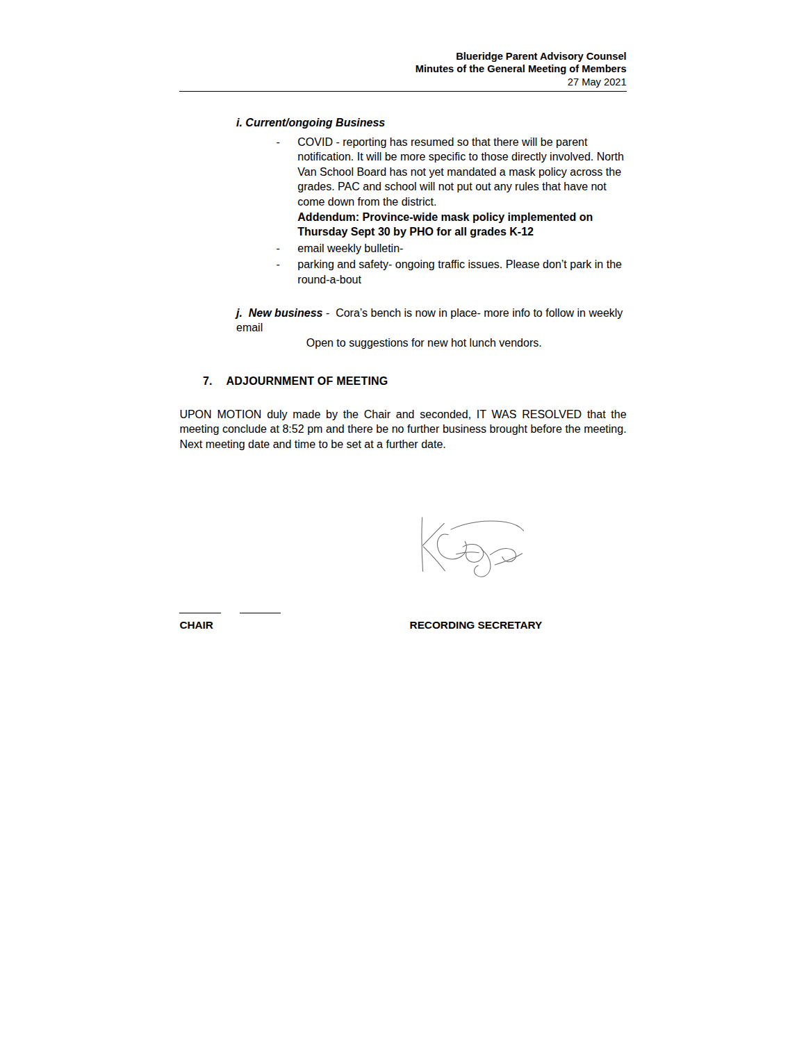Blueridge Parent Advisory Counsel
Minutes of the General Meeting of Members
27 May 2021
i. Current/ongoing Business
COVID - reporting has resumed so that there will be parent notification. It will be more specific to those directly involved. North Van School Board has not yet mandated a mask policy across the grades. PAC and school will not put out any rules that have not come down from the district.
Addendum: Province-wide mask policy implemented on Thursday Sept 30 by PHO for all grades K-12
email weekly bulletin-
parking and safety- ongoing traffic issues. Please don’t park in the round-a-bout
j. New business - Cora’s bench is now in place- more info to follow in weekly email
Open to suggestions for new hot lunch vendors.
7. ADJOURNMENT OF MEETING
UPON MOTION duly made by the Chair and seconded, IT WAS RESOLVED that the meeting conclude at 8:52 pm and there be no further business brought before the meeting. Next meeting date and time to be set at a further date.
CHAIR RECORDING SECRETARY